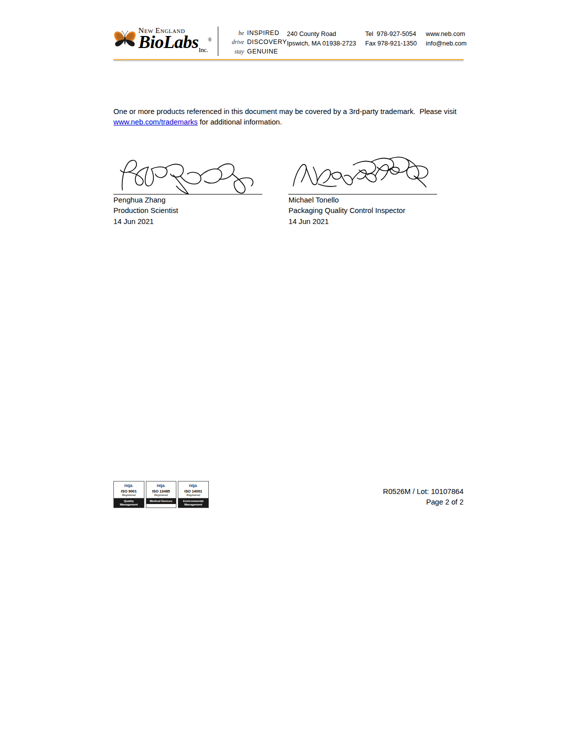New England
BioLabs Inc.®
be INSPIRED
drive DISCOVERY
stay GENUINE
240 County Road
Ipswich, MA 01938-2723
Tel 978-927-5054
Fax 978-921-1350
www.neb.com
info@neb.com
One or more products referenced in this document may be covered by a 3rd-party trademark. Please visit www.neb.com/trademarks for additional information.
Penghua Zhang
Production Scientist
14 Jun 2021
Michael Tonello
Packaging Quality Control Inspector
14 Jun 2021
nqa.
ISO 9001
Registered
Quality
Management
nqa.
ISO 13485
Registered
Medical Devices
nqa.
ISO 14001
Registered
Environmental
Management
R0526M / Lot: 10107864
Page 2 of 2